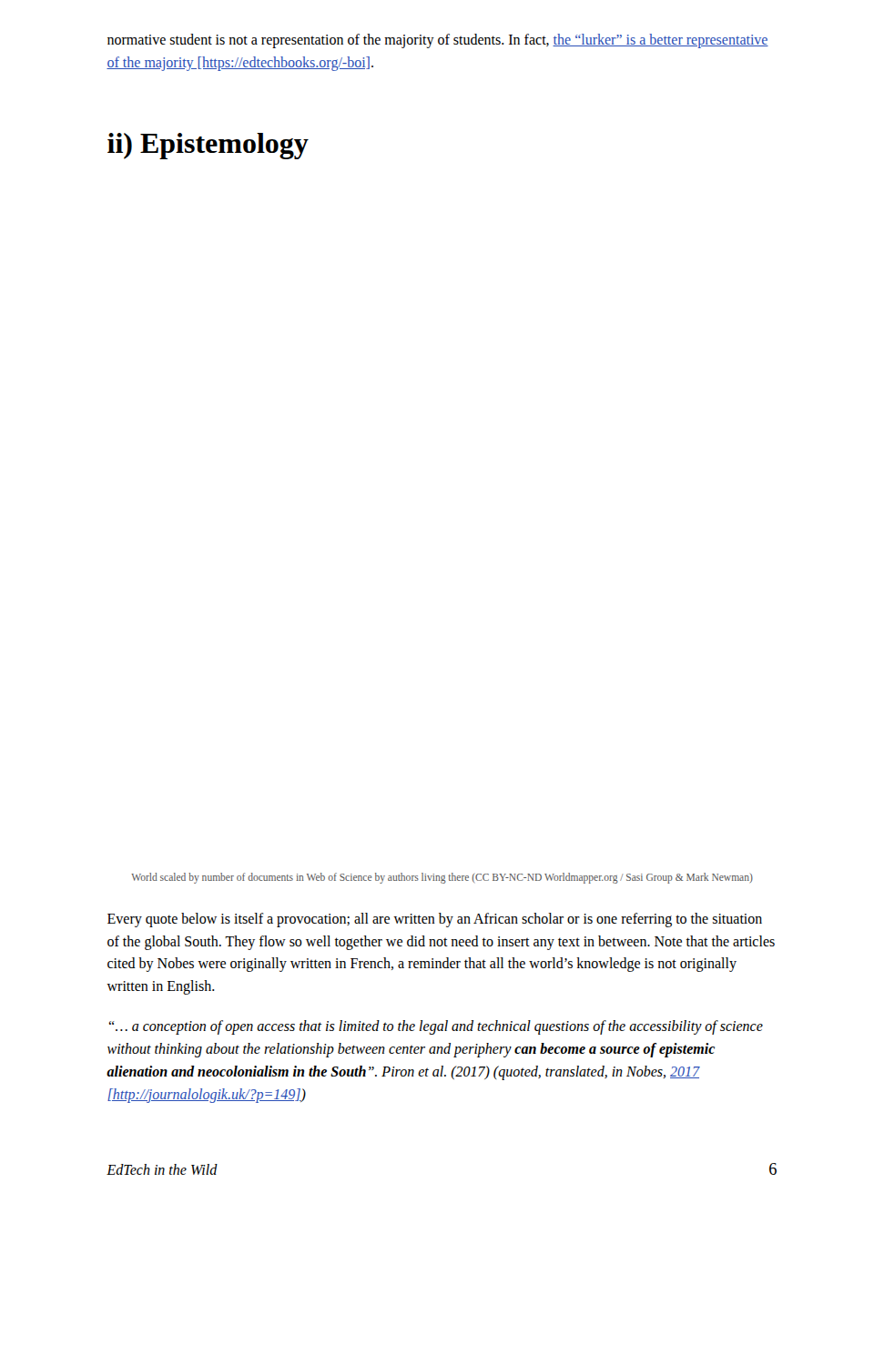normative student is not a representation of the majority of students. In fact, the “lurker” is a better representative of the majority [https://edtechbooks.org/-boi].
ii) Epistemology
World scaled by number of documents in Web of Science by authors living there (CC BY-NC-ND Worldmapper.org / Sasi Group & Mark Newman)
Every quote below is itself a provocation; all are written by an African scholar or is one referring to the situation of the global South. They flow so well together we did not need to insert any text in between. Note that the articles cited by Nobes were originally written in French, a reminder that all the world’s knowledge is not originally written in English.
“… a conception of open access that is limited to the legal and technical questions of the accessibility of science without thinking about the relationship between center and periphery can become a source of epistemic alienation and neocolonialism in the South”. Piron et al. (2017) (quoted, translated, in Nobes, 2017 [http://journalologik.uk/?p=149])
EdTech in the Wild 6